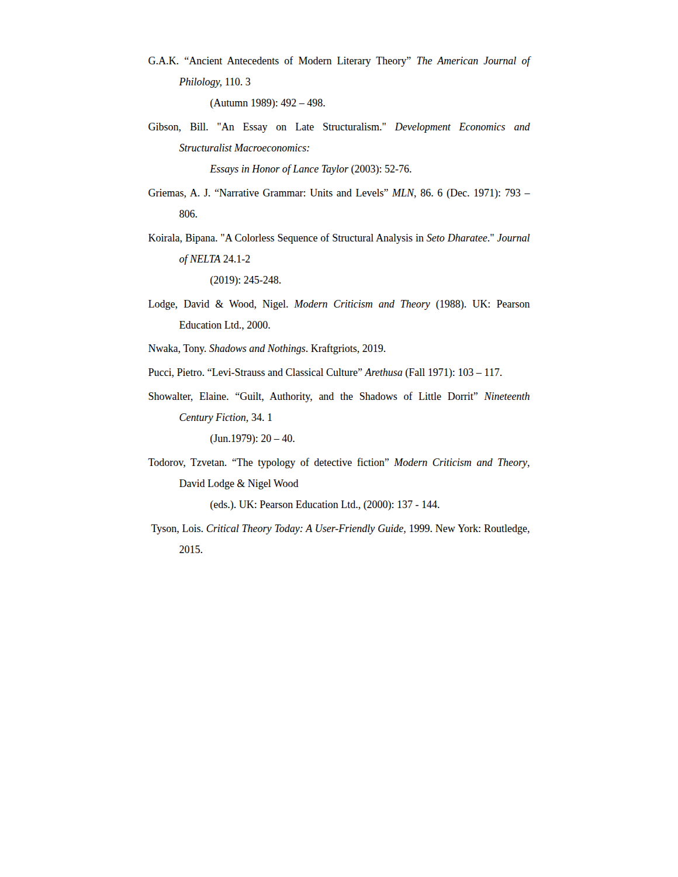G.A.K. “Ancient Antecedents of Modern Literary Theory” The American Journal of Philology, 110. 3 (Autumn 1989): 492 – 498.
Gibson, Bill. "An Essay on Late Structuralism." Development Economics and Structuralist Macroeconomics: Essays in Honor of Lance Taylor (2003): 52-76.
Griemas, A. J. “Narrative Grammar: Units and Levels” MLN, 86. 6 (Dec. 1971): 793 – 806.
Koirala, Bipana. "A Colorless Sequence of Structural Analysis in Seto Dharatee." Journal of NELTA 24.1-2 (2019): 245-248.
Lodge, David & Wood, Nigel. Modern Criticism and Theory (1988). UK: Pearson Education Ltd., 2000.
Nwaka, Tony. Shadows and Nothings. Kraftgriots, 2019.
Pucci, Pietro. “Levi-Strauss and Classical Culture” Arethusa (Fall 1971): 103 – 117.
Showalter, Elaine. “Guilt, Authority, and the Shadows of Little Dorrit” Nineteenth Century Fiction, 34. 1 (Jun.1979): 20 – 40.
Todorov, Tzvetan. “The typology of detective fiction” Modern Criticism and Theory, David Lodge & Nigel Wood (eds.). UK: Pearson Education Ltd., (2000): 137 - 144.
Tyson, Lois. Critical Theory Today: A User-Friendly Guide, 1999. New York: Routledge, 2015.